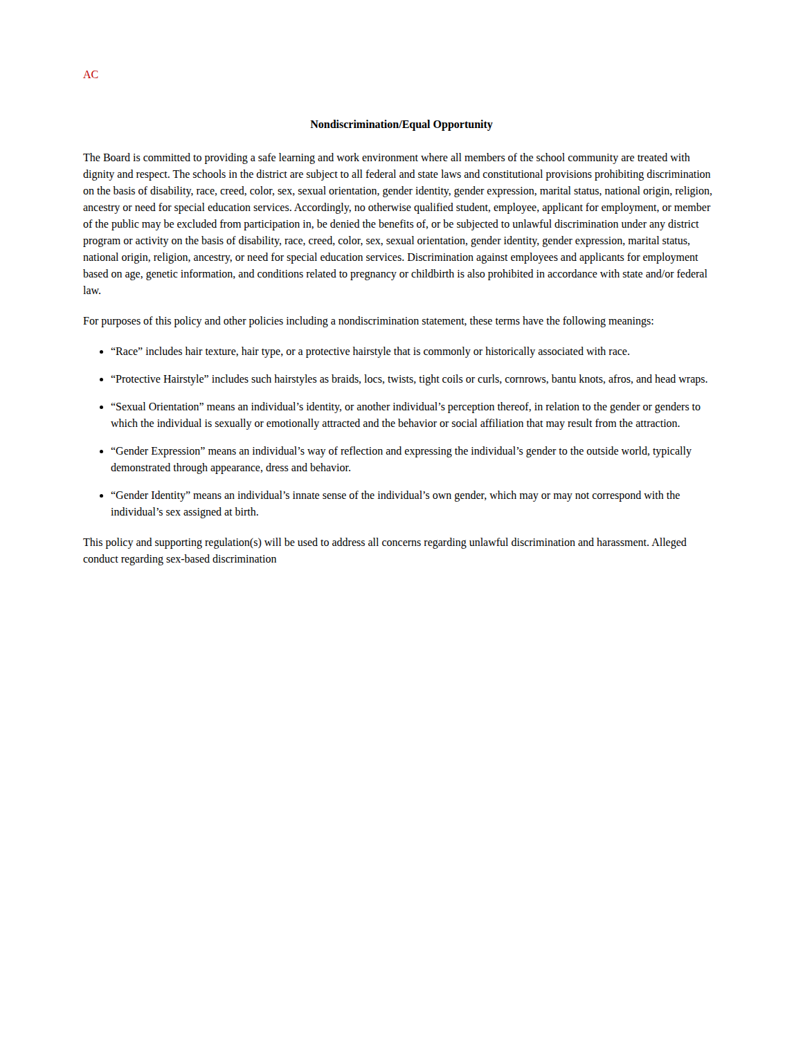AC
Nondiscrimination/Equal Opportunity
The Board is committed to providing a safe learning and work environment where all members of the school community are treated with dignity and respect. The schools in the district are subject to all federal and state laws and constitutional provisions prohibiting discrimination on the basis of disability, race, creed, color, sex, sexual orientation, gender identity, gender expression, marital status, national origin, religion, ancestry or need for special education services. Accordingly, no otherwise qualified student, employee, applicant for employment, or member of the public may be excluded from participation in, be denied the benefits of, or be subjected to unlawful discrimination under any district program or activity on the basis of disability, race, creed, color, sex, sexual orientation, gender identity, gender expression, marital status, national origin, religion, ancestry, or need for special education services. Discrimination against employees and applicants for employment based on age, genetic information, and conditions related to pregnancy or childbirth is also prohibited in accordance with state and/or federal law.
For purposes of this policy and other policies including a nondiscrimination statement, these terms have the following meanings:
“Race” includes hair texture, hair type, or a protective hairstyle that is commonly or historically associated with race.
“Protective Hairstyle” includes such hairstyles as braids, locs, twists, tight coils or curls, cornrows, bantu knots, afros, and head wraps.
“Sexual Orientation” means an individual’s identity, or another individual’s perception thereof, in relation to the gender or genders to which the individual is sexually or emotionally attracted and the behavior or social affiliation that may result from the attraction.
“Gender Expression” means an individual’s way of reflection and expressing the individual’s gender to the outside world, typically demonstrated through appearance, dress and behavior.
“Gender Identity” means an individual’s innate sense of the individual’s own gender, which may or may not correspond with the individual’s sex assigned at birth.
This policy and supporting regulation(s) will be used to address all concerns regarding unlawful discrimination and harassment. Alleged conduct regarding sex-based discrimination